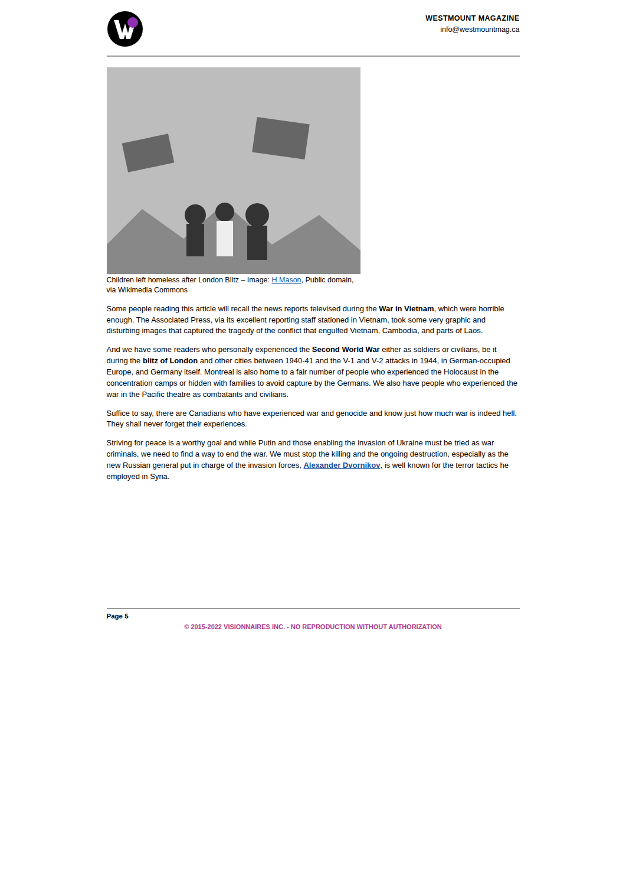WESTMOUNT MAGAZINE
info@westmountmag.ca
Children left homeless after London Blitz – Image: H.Mason, Public domain, via Wikimedia Commons
Some people reading this article will recall the news reports televised during the War in Vietnam, which were horrible enough. The Associated Press, via its excellent reporting staff stationed in Vietnam, took some very graphic and disturbing images that captured the tragedy of the conflict that engulfed Vietnam, Cambodia, and parts of Laos.
And we have some readers who personally experienced the Second World War either as soldiers or civilians, be it during the blitz of London and other cities between 1940-41 and the V-1 and V-2 attacks in 1944, in German-occupied Europe, and Germany itself. Montreal is also home to a fair number of people who experienced the Holocaust in the concentration camps or hidden with families to avoid capture by the Germans. We also have people who experienced the war in the Pacific theatre as combatants and civilians.
Suffice to say, there are Canadians who have experienced war and genocide and know just how much war is indeed hell. They shall never forget their experiences.
Striving for peace is a worthy goal and while Putin and those enabling the invasion of Ukraine must be tried as war criminals, we need to find a way to end the war. We must stop the killing and the ongoing destruction, especially as the new Russian general put in charge of the invasion forces, Alexander Dvornikov, is well known for the terror tactics he employed in Syria.
Page 5
© 2015-2022 VISIONNAIRES INC. - NO REPRODUCTION WITHOUT AUTHORIZATION